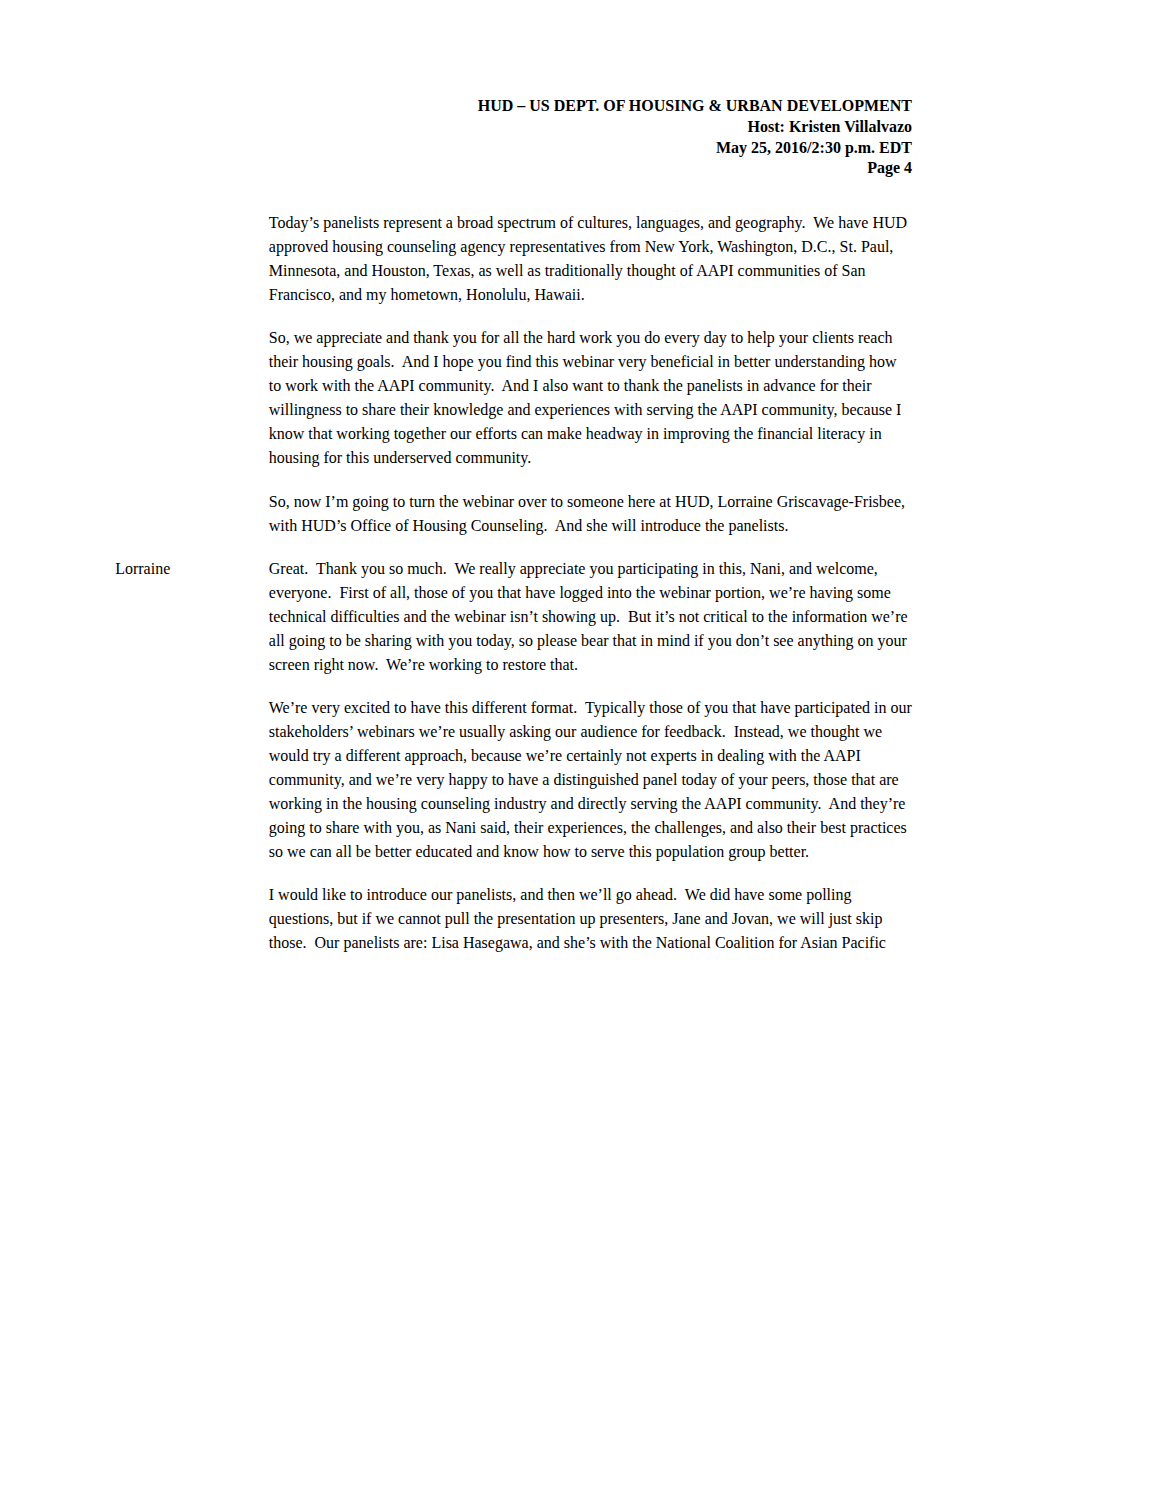HUD – US DEPT. OF HOUSING & URBAN DEVELOPMENT Host: Kristen Villalvazo May 25, 2016/2:30 p.m. EDT Page 4
Today’s panelists represent a broad spectrum of cultures, languages, and geography. We have HUD approved housing counseling agency representatives from New York, Washington, D.C., St. Paul, Minnesota, and Houston, Texas, as well as traditionally thought of AAPI communities of San Francisco, and my hometown, Honolulu, Hawaii.
So, we appreciate and thank you for all the hard work you do every day to help your clients reach their housing goals. And I hope you find this webinar very beneficial in better understanding how to work with the AAPI community. And I also want to thank the panelists in advance for their willingness to share their knowledge and experiences with serving the AAPI community, because I know that working together our efforts can make headway in improving the financial literacy in housing for this underserved community.
So, now I’m going to turn the webinar over to someone here at HUD, Lorraine Griscavage-Frisbee, with HUD’s Office of Housing Counseling. And she will introduce the panelists.
Lorraine
Great. Thank you so much. We really appreciate you participating in this, Nani, and welcome, everyone. First of all, those of you that have logged into the webinar portion, we’re having some technical difficulties and the webinar isn’t showing up. But it’s not critical to the information we’re all going to be sharing with you today, so please bear that in mind if you don’t see anything on your screen right now. We’re working to restore that.
We’re very excited to have this different format. Typically those of you that have participated in our stakeholders’ webinars we’re usually asking our audience for feedback. Instead, we thought we would try a different approach, because we’re certainly not experts in dealing with the AAPI community, and we’re very happy to have a distinguished panel today of your peers, those that are working in the housing counseling industry and directly serving the AAPI community. And they’re going to share with you, as Nani said, their experiences, the challenges, and also their best practices so we can all be better educated and know how to serve this population group better.
I would like to introduce our panelists, and then we’ll go ahead. We did have some polling questions, but if we cannot pull the presentation up presenters, Jane and Jovan, we will just skip those. Our panelists are: Lisa Hasegawa, and she’s with the National Coalition for Asian Pacific